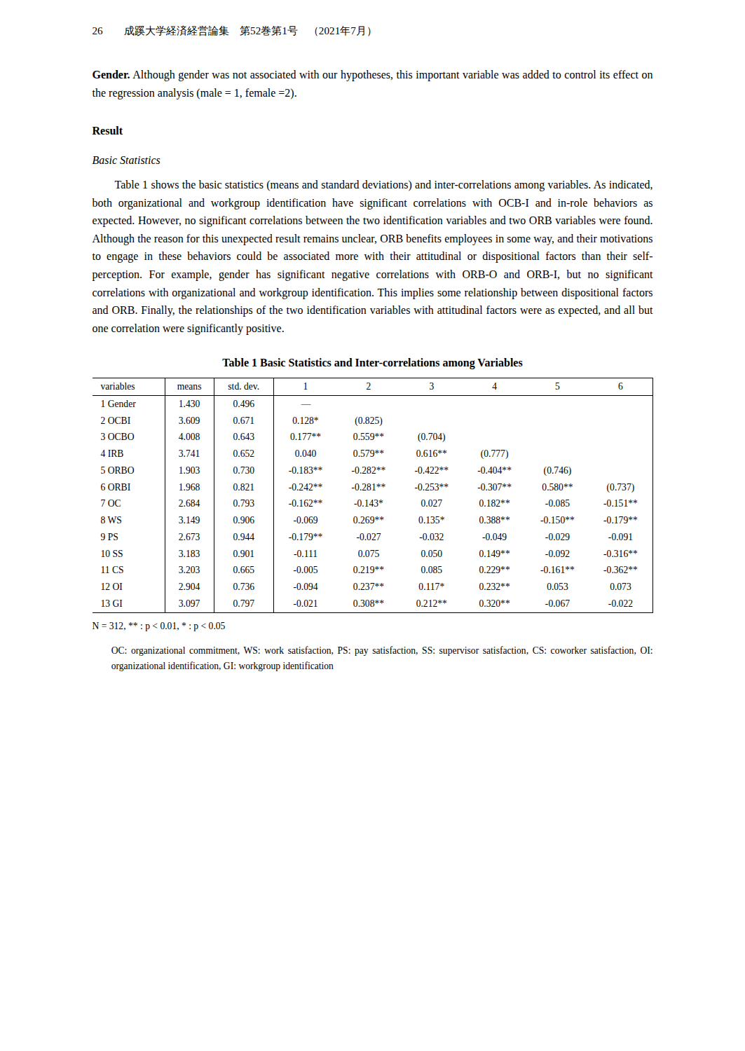26 成蹊大学経済経営論集　第52巻第1号　（2021年7月）
Gender. Although gender was not associated with our hypotheses, this important variable was added to control its effect on the regression analysis (male = 1, female =2).
Result
Basic Statistics
Table 1 shows the basic statistics (means and standard deviations) and inter-correlations among variables. As indicated, both organizational and workgroup identification have significant correlations with OCB-I and in-role behaviors as expected. However, no significant correlations between the two identification variables and two ORB variables were found. Although the reason for this unexpected result remains unclear, ORB benefits employees in some way, and their motivations to engage in these behaviors could be associated more with their attitudinal or dispositional factors than their self-perception. For example, gender has significant negative correlations with ORB-O and ORB-I, but no significant correlations with organizational and workgroup identification. This implies some relationship between dispositional factors and ORB. Finally, the relationships of the two identification variables with attitudinal factors were as expected, and all but one correlation were significantly positive.
Table 1 Basic Statistics and Inter-correlations among Variables
| variables | means | std. dev. | 1 | 2 | 3 | 4 | 5 | 6 |
| --- | --- | --- | --- | --- | --- | --- | --- | --- |
| 1 Gender | 1.430 | 0.496 | — | | | | | |
| 2 OCBI | 3.609 | 0.671 | 0.128* | (0.825) | | | | |
| 3 OCBO | 4.008 | 0.643 | 0.177** | 0.559** | (0.704) | | | |
| 4 IRB | 3.741 | 0.652 | 0.040 | 0.579** | 0.616** | (0.777) | | |
| 5 ORBO | 1.903 | 0.730 | -0.183** | -0.282** | -0.422** | -0.404** | (0.746) | |
| 6 ORBI | 1.968 | 0.821 | -0.242** | -0.281** | -0.253** | -0.307** | 0.580** | (0.737) |
| 7 OC | 2.684 | 0.793 | -0.162** | -0.143* | 0.027 | 0.182** | -0.085 | -0.151** |
| 8 WS | 3.149 | 0.906 | -0.069 | 0.269** | 0.135* | 0.388** | -0.150** | -0.179** |
| 9 PS | 2.673 | 0.944 | -0.179** | -0.027 | -0.032 | -0.049 | -0.029 | -0.091 |
| 10 SS | 3.183 | 0.901 | -0.111 | 0.075 | 0.050 | 0.149** | -0.092 | -0.316** |
| 11 CS | 3.203 | 0.665 | -0.005 | 0.219** | 0.085 | 0.229** | -0.161** | -0.362** |
| 12 OI | 2.904 | 0.736 | -0.094 | 0.237** | 0.117* | 0.232** | 0.053 | 0.073 |
| 13 GI | 3.097 | 0.797 | -0.021 | 0.308** | 0.212** | 0.320** | -0.067 | -0.022 |
N = 312, ** : p < 0.01, * : p < 0.05
OC: organizational commitment, WS: work satisfaction, PS: pay satisfaction, SS: supervisor satisfaction, CS: coworker satisfaction, OI: organizational identification, GI: workgroup identification